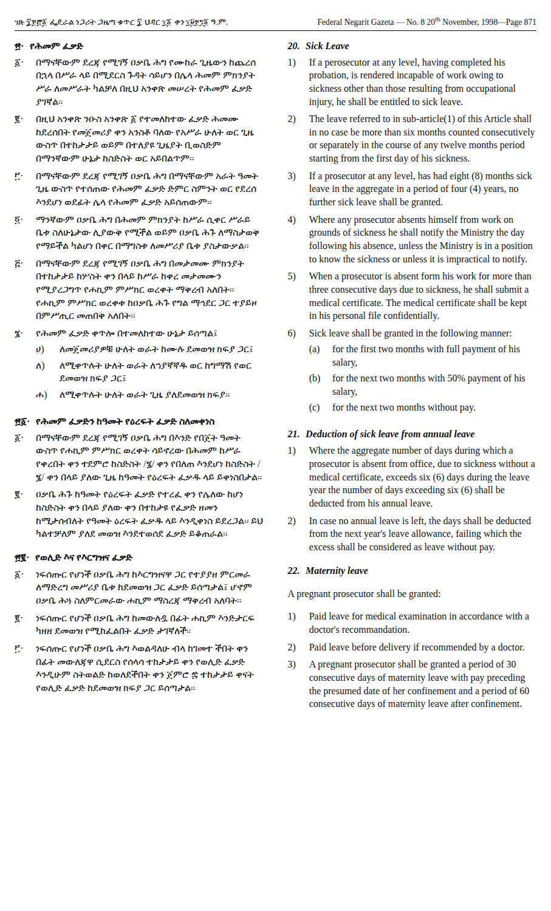ገጽ ፰፻፸፩ ፌዴራል ነጋሪት ጋዜጣ ቁጥር ፰ ህዳር ፲፩ ቀን ፲፱፻፺፩ ዓ.ም.
Federal Negarit Gazeta — No. 8 20th November, 1998—Page 871
፳·የሕመም ፈቃድ
፩· በማናቸውም ደረጃ የሚገኝ ዐቃቤ ሕግ የሙከራ ጊዜውን ከጨረሰ በኋላ በሥራ ላይ በሚደርስ ጉዳት ሳይሆን በሌላ ሕመም ምክንያት ሥራ ለመሥራት ካልቻለ በዚህ አንቀጽ መሠረት የሕመም ፈቃድ ያገኛል።
፪· በዚህ አንቀጽ ንዑስ አንቀጽ ፩ የተመለከተው ፈቃድ ሕመሙ ከደረሰበት የመጀመሪያ ቀን አንስቶ ባለው የአሥራ ሁለት ወር ጊዜ ውስጥ በተከታታይ ወይም በተለያዩ ጊዜያት ቢወስድም በማንኛውም ሁኔታ ከስድስት ወር አይበልጥም።
፫· በማናቸውም ደረጃ የሚገኝ ዐቃቤ ሕግ በማናቸውም አራት ዓመት ጊዜ ውስጥ የተሰጠው የሕመም ፈቃድ ድምር ስምንት ወር የደረሰ እንደሆነ ወደፊት ሌላ የሕመም ፈቃድ አይሰጠውም።
፬· ማንኛውም ዐቃቤ ሕግ በሕመም ምክንያት ከሥራ ሲቀር ሥራይ ቤቱ ስለሁኔታው ሊያውቅ የሚችል ወይም ዐቃቤ ሕጉ ለማስታወቅ የማይችል ካልሆነ በቀር በማግስቱ ለመሥሪያ ቤቱ ያስታውቃል።
፭· በማናቸውም ደረጃ የሚገኝ ዐቃቤ ሕግ በመታመሙ ምክንያት በተከታታይ ከሦስት ቀን በላይ ከሥራ ከቀረ መታመሙን የሚያረጋግጥ የሐኪም ምሥክር ወረቀት ማቅረብ አለበት። የሐኪም ምሥክር ወረቀቱ ከዐቃቤ ሕጉ የግል ማኅደር ጋር ተያይዞ በምሥጢር መጠበቅ አለበት።
፮· የሕመም ፈቃድ ቀጥሎ በተመለከተው ሁኔታ ይሰጣል፤
ሀ) ለመጀመሪያዎቹ ሁለት ወራት ከሙሉ ደመወዝ ክፍያ ጋር፤
ለ) ለሚቀጥሉት ሁለት ወራት ለኀያኛኛዱ ወር ከግማሽ የወር ደመወዝ ክፍያ ጋር፤
ሐ) ለሚቀጥሉት ሁለት ወራት ጊዜ ያለደመወዝ ክፍያ።
፳፩·የሕመም ፈቃድን ከዓመት የዕረፍት ፈቃድ ስለመቀነስ
፩· በማናቸውም ደረጃ የሚገኝ ዐቃቤ ሕግ በእንድ የበጀት ዓመት ውስጥ የሐኪም ምሥክር ወረቀት ሳይኖረው በሕመም ከሥራ የቀረበት ቀን ተደምሮ ከስድስት /፮/ ቀን የበለጠ እንደሆነ ከስድስት /፮/ ቀን በላይ ያለው ጊዜ ከዓመት የዕረፍት ፈቃዱ ላይ ይቀነስበታል።
፪· ዐቃቤ ሕጉ ከዓመት የዕረፍት ፈቃድ የተረፈ ቀን የሌለው ከሆነ ከስድስት ቀን በላይ ያለው ቀን በተከታዩ የፈቃድ ዘመን ከሚታሰብለት የዓመት ዕረፍት ፈቃዱ ላይ እንዲቀነስ ይደረጋል። ይህ ካልተቻለም ያለደ መወዝ እንደተወሰደ ፈቃድ ይቆጠራል።
፳፪·የወሊድ እና የእርግዝና ፈቃድ
፩· ነፍሰጡር የሆነች ዐቃቤ ሕግ ከእርግዝናዋ ጋር የተያያዘ ምርመራ ለማድረግ መሥሪያ ቤቱ ከደመወዝ ጋር ፈቃድ ይሰጣታል፤ ሆኖም ዐቃቤ ሕጓ ስለምርመራው ሐኪም ማስረጃ ማቅረብ አለባት።
፪· ነፍሰጡር የሆነች ዐቃቤ ሕግ ከመውለዷ በፊት ሐኪም እንድታርፍ ካዘዘ ደመወዝ የሚከፈልበት ፈቃድ ታገኛለች።
፫· ነፍሰጡር የሆነች ዐቃቤ ሕግ እወልዳለሁ ብላ ከገመተ ችበት ቀን በፊት መውለጃዋ ሲደርስ የሰላሳ ተከታታይ ቀን የወሊድ ፈቃድ እንዲሁም ስትወልድ ከወለደችበት ቀን ጀምሮ ፷ ተከታታይ ቀናት የወሊድ ፈቃድ ከደመወዝ ክፍያ ጋር ይሰጣታል።
20. Sick Leave
1) If a perosecutor at any level, having completed his probation, is rendered incapable of work owing to sickness other than those resulting from occupational injury, he shall be entitled to sick leave.
2) The leave referred to in sub-article(1) of this Article shall in no case be more than six months counted consecutively or separately in the course of any twelve months period starting from the first day of his sickness.
3) If a prosecutor at any level, has had eight (8) months sick leave in the aggregate in a period of four (4) years, no further sick leave shall be granted.
4) Where any prosecutor absents himself from work on grounds of sickness he shall notify the Ministry the day following his absence, unless the Ministry is in a position to know the sickness or unless it is impractical to notify.
5) When a prosecutor is absent form his work for more than three consecutive days due to sickness, he shall submit a medical certificate. The medical certificate shall be kept in his personal file confidentially.
6) Sick leave shall be granted in the following manner:
(a) for the first two months with full payment of his salary,
(b) for the next two months with 50% payment of his salary,
(c) for the next two months without pay.
21. Deduction of sick leave from annual leave
1) Where the aggregate number of days during which a prosecutor is absent from office, due to sickness without a medical certificate, exceeds six (6) days during the leave year the number of days exceeding six (6) shall be deducted from his annual leave.
2) In case no annual leave is left, the days shall be deducted from the next year's leave allowance, failing which the excess shall be considered as leave without pay.
22. Maternity leave
A pregnant prosecutor shall be granted:
1) Paid leave for medical examination in accordance with a doctor's recommandation.
2) Paid leave before delivery if recommended by a doctor.
3) A pregnant prosecutor shall be granted a period of 30 consecutive days of maternity leave with pay preceding the presumed date of her confinement and a period of 60 consecutive days of maternity leave after confinement.